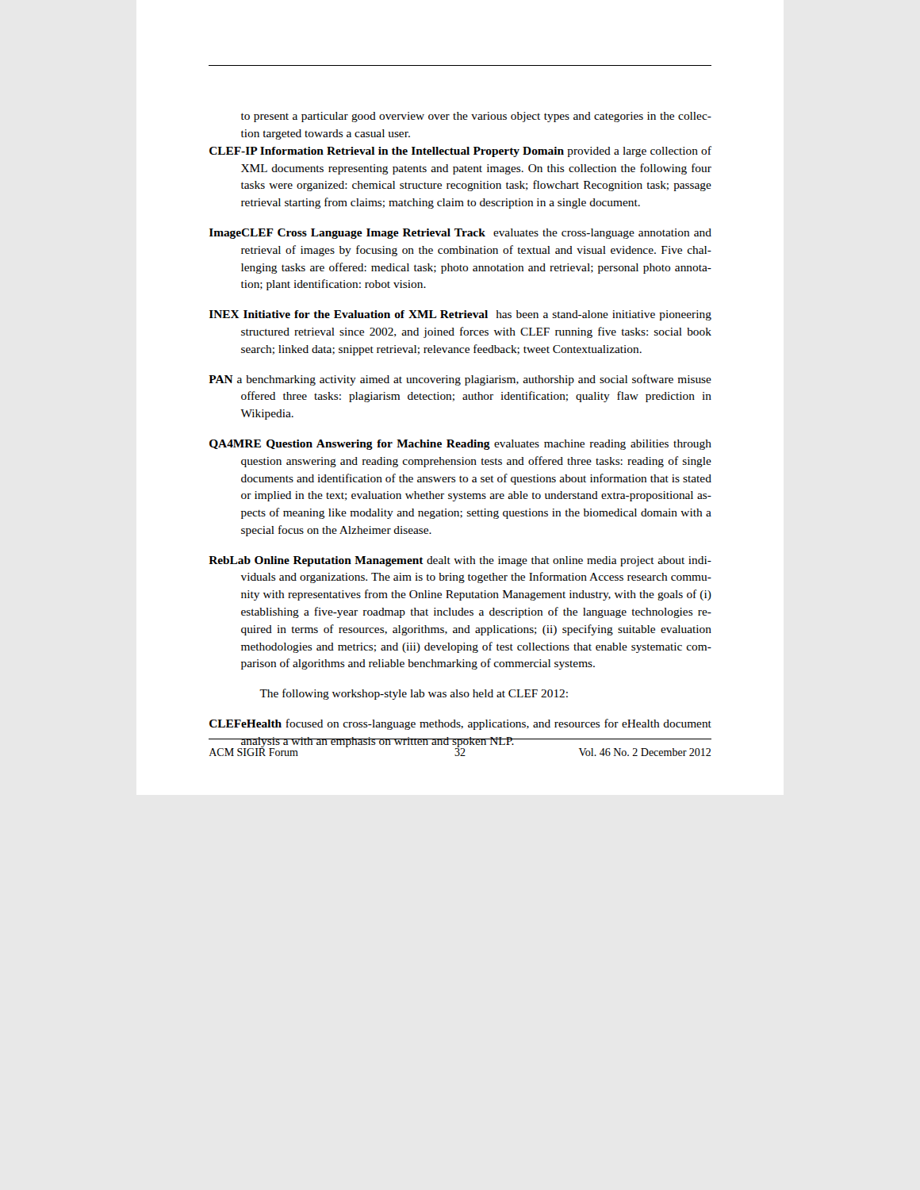to present a particular good overview over the various object types and categories in the collection targeted towards a casual user.
CLEF-IP Information Retrieval in the Intellectual Property Domain provided a large collection of XML documents representing patents and patent images. On this collection the following four tasks were organized: chemical structure recognition task; flowchart Recognition task; passage retrieval starting from claims; matching claim to description in a single document.
ImageCLEF Cross Language Image Retrieval Track evaluates the cross-language annotation and retrieval of images by focusing on the combination of textual and visual evidence. Five challenging tasks are offered: medical task; photo annotation and retrieval; personal photo annotation; plant identification: robot vision.
INEX Initiative for the Evaluation of XML Retrieval has been a stand-alone initiative pioneering structured retrieval since 2002, and joined forces with CLEF running five tasks: social book search; linked data; snippet retrieval; relevance feedback; tweet Contextualization.
PAN a benchmarking activity aimed at uncovering plagiarism, authorship and social software misuse offered three tasks: plagiarism detection; author identification; quality flaw prediction in Wikipedia.
QA4MRE Question Answering for Machine Reading evaluates machine reading abilities through question answering and reading comprehension tests and offered three tasks: reading of single documents and identification of the answers to a set of questions about information that is stated or implied in the text; evaluation whether systems are able to understand extra-propositional aspects of meaning like modality and negation; setting questions in the biomedical domain with a special focus on the Alzheimer disease.
RebLab Online Reputation Management dealt with the image that online media project about individuals and organizations. The aim is to bring together the Information Access research community with representatives from the Online Reputation Management industry, with the goals of (i) establishing a five-year roadmap that includes a description of the language technologies required in terms of resources, algorithms, and applications; (ii) specifying suitable evaluation methodologies and metrics; and (iii) developing of test collections that enable systematic comparison of algorithms and reliable benchmarking of commercial systems.
The following workshop-style lab was also held at CLEF 2012:
CLEFeHealth focused on cross-language methods, applications, and resources for eHealth document analysis a with an emphasis on written and spoken NLP.
ACM SIGIR Forum
32
Vol. 46 No. 2 December 2012